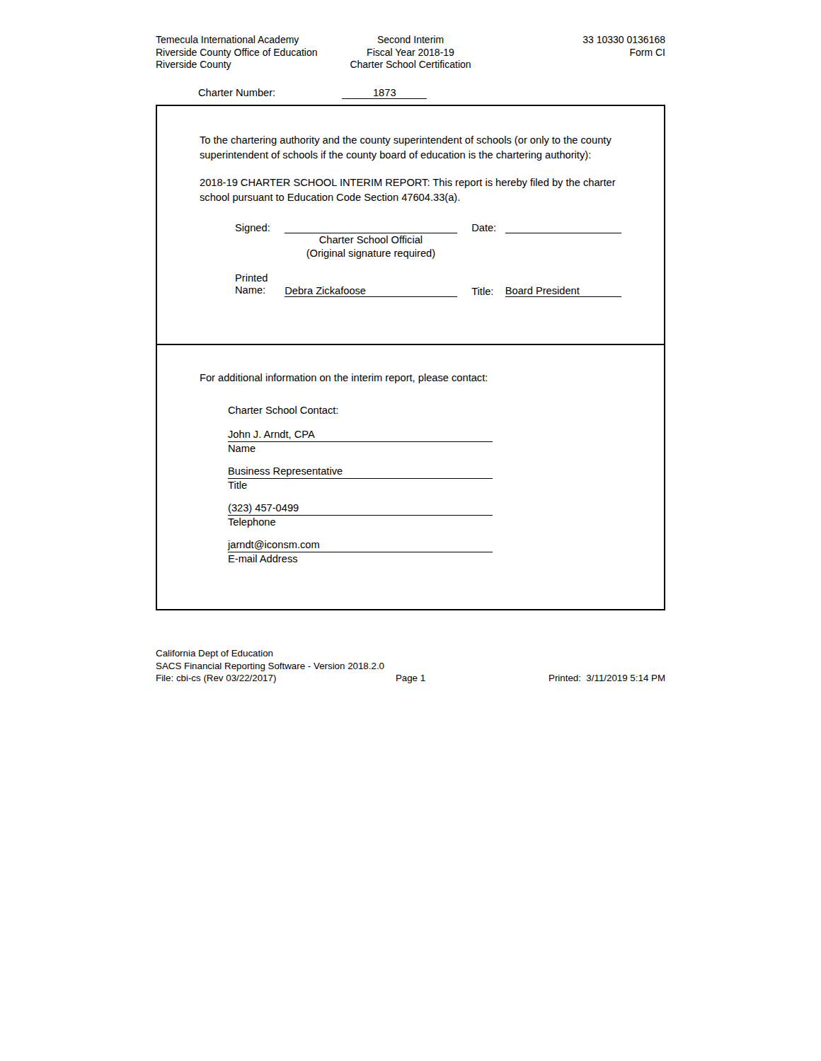| Temecula International Academy | Second Interim | 33 10330 0136168 |
| Riverside County Office of Education | Fiscal Year 2018-19 | Form CI |
| Riverside County | Charter School Certification | |
Charter Number: 1873
To the chartering authority and the county superintendent of schools (or only to the county superintendent of schools if the county board of education is the chartering authority):
2018-19 CHARTER SCHOOL INTERIM REPORT: This report is hereby filed by the charter school pursuant to Education Code Section 47604.33(a).
| Signed: | | | Date: | |
| | Charter School Official | |
| | (Original signature required) | |
| Printed Name: | Debra Zickafoose | | Title: | Board President |
For additional information on the interim report, please contact:
Charter School Contact:
John J. Arndt, CPA
Name
Business Representative
Title
(323) 457-0499
Telephone
jarndt@iconsm.com
E-mail Address
California Dept of Education
SACS Financial Reporting Software - Version 2018.2.0
| File: cbi-cs (Rev 03/22/2017) | Page 1 | Printed: 3/11/2019 5:14 PM |